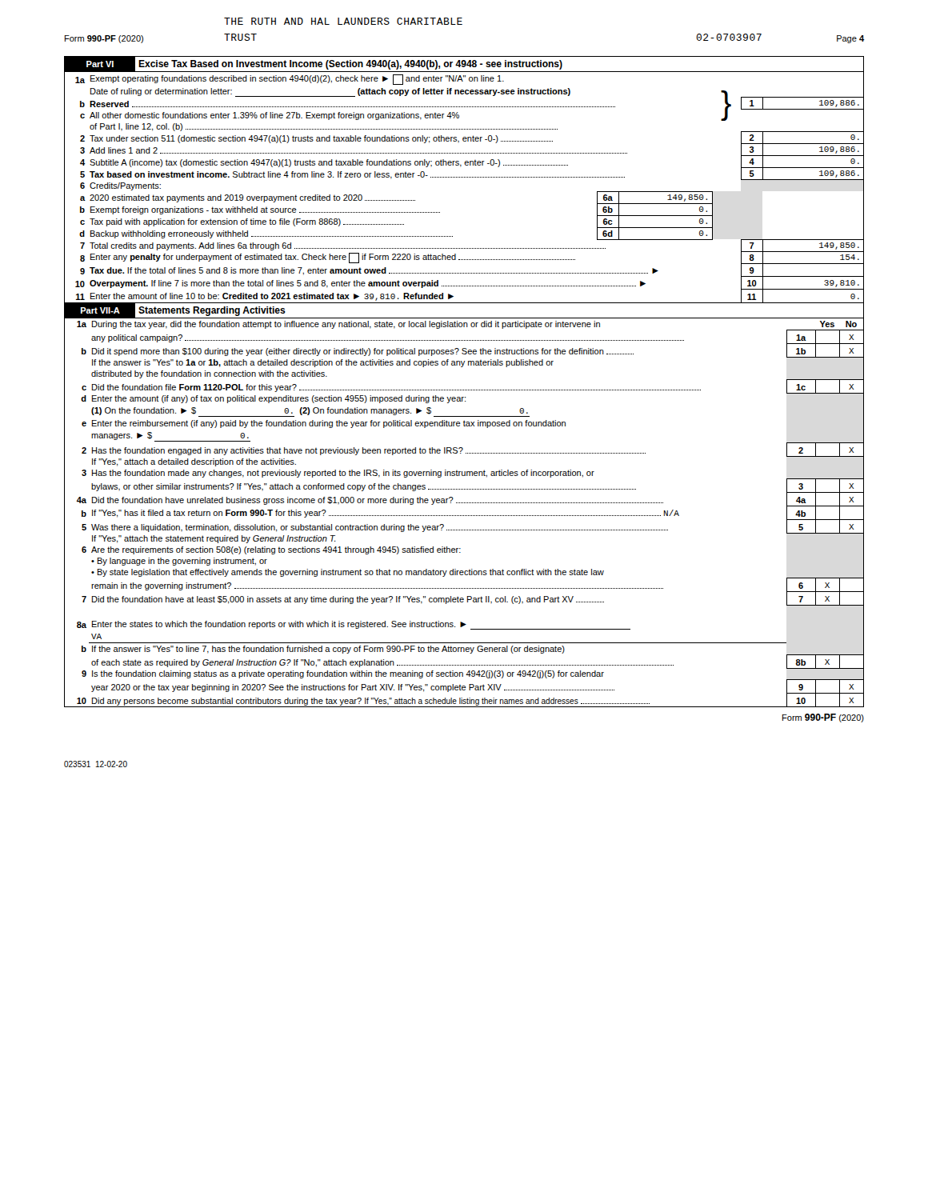THE RUTH AND HAL LAUNDERS CHARITABLE
Form 990-PF (2020)
TRUST
02-0703907
Page 4
| Part VI | Excise Tax Based on Investment Income (Section 4940(a), 4940(b), or 4948 - see instructions) |
| 1a | Exempt operating foundations described in section 4940(d)(2), check here ► and enter "N/A" on line 1. | | | |
| | Date of ruling or determination letter: (attach copy of letter if necessary-see instructions) | } | | |
| b | Reserved | 1 | 109,886. |
| c | All other domestic foundations enter 1.39% of line 27b. Exempt foreign organizations, enter 4% | | |
| | of Part I, line 12, col. (b) | | | |
| 2 | Tax under section 511 (domestic section 4947(a)(1) trusts and taxable foundations only; others, enter -0-) | 2 | 0. |
| 3 | Add lines 1 and 2 | 3 | 109,886. |
| 4 | Subtitle A (income) tax (domestic section 4947(a)(1) trusts and taxable foundations only; others, enter -0-) | 4 | 0. |
| 5 | Tax based on investment income. Subtract line 4 from line 3. If zero or less, enter -0- | 5 | 109,886. |
| 6 | Credits/Payments: | | |
| a | 2020 estimated tax payments and 2019 overpayment credited to 2020 | 6a | 149,850. | | |
| b | Exempt foreign organizations - tax withheld at source | 6b | 0. | | |
| c | Tax paid with application for extension of time to file (Form 8868) | 6c | 0. | | |
| d | Backup withholding erroneously withheld | 6d | 0. | | |
| 7 | Total credits and payments. Add lines 6a through 6d | 7 | 149,850. |
| 8 | Enter any penalty for underpayment of estimated tax. Check here if Form 2220 is attached | 8 | 154. |
| 9 | Tax due. If the total of lines 5 and 8 is more than line 7, enter amount owed ► | 9 | |
| 10 | Overpayment. If line 7 is more than the total of lines 5 and 8, enter the amount overpaid ► | 10 | 39,810. |
| 11 | Enter the amount of line 10 to be: Credited to 2021 estimated tax ► 39,810. Refunded ► | 11 | 0. |
| Part VII-A | Statements Regarding Activities |
| 1a | During the tax year, did the foundation attempt to influence any national, state, or local legislation or did it participate or intervene in | | Yes | No |
| | any political campaign? | 1a | | X |
| b | Did it spend more than $100 during the year (either directly or indirectly) for political purposes? See the instructions for the definition | 1b | | X |
| | If the answer is "Yes" to 1a or 1b, attach a detailed description of the activities and copies of any materials published or | | | |
| | distributed by the foundation in connection with the activities. | | | |
| c | Did the foundation file Form 1120-POL for this year? | 1c | | X |
| d | Enter the amount (if any) of tax on political expenditures (section 4955) imposed during the year: | | | |
| | (1) On the foundation. ► $ 0. (2) On foundation managers. ► $ 0. | | | |
| e | Enter the reimbursement (if any) paid by the foundation during the year for political expenditure tax imposed on foundation | | | |
| | managers. ► $ 0. | | | |
| 2 | Has the foundation engaged in any activities that have not previously been reported to the IRS? | 2 | | X |
| | If "Yes," attach a detailed description of the activities. | | | |
| 3 | Has the foundation made any changes, not previously reported to the IRS, in its governing instrument, articles of incorporation, or | | | |
| | bylaws, or other similar instruments? If "Yes," attach a conformed copy of the changes | 3 | | X |
| 4a | Did the foundation have unrelated business gross income of $1,000 or more during the year? | 4a | | X |
| b | If "Yes," has it filed a tax return on Form 990-T for this year? N/A | 4b | | |
| 5 | Was there a liquidation, termination, dissolution, or substantial contraction during the year? | 5 | | X |
| | If "Yes," attach the statement required by General Instruction T. | | | |
| 6 | Are the requirements of section 508(e) (relating to sections 4941 through 4945) satisfied either: | | | |
| | • By language in the governing instrument, or | | | |
| | • By state legislation that effectively amends the governing instrument so that no mandatory directions that conflict with the state law | | | |
| | remain in the governing instrument? | 6 | X | |
| 7 | Did the foundation have at least $5,000 in assets at any time during the year? If "Yes," complete Part II, col. (c), and Part XV | 7 | X | |
| 8a | Enter the states to which the foundation reports or with which it is registered. See instructions. ► | | | |
| | VA | | | |
| b | If the answer is "Yes" to line 7, has the foundation furnished a copy of Form 990-PF to the Attorney General (or designate) | | | |
| | of each state as required by General Instruction G? If "No," attach explanation | 8b | X | |
| 9 | Is the foundation claiming status as a private operating foundation within the meaning of section 4942(j)(3) or 4942(j)(5) for calendar | | | |
| | year 2020 or the tax year beginning in 2020? See the instructions for Part XIV. If "Yes," complete Part XIV | 9 | | X |
| 10 | Did any persons become substantial contributors during the tax year? If "Yes," attach a schedule listing their names and addresses | 10 | | X |
Form 990-PF (2020)
023531 12-02-20